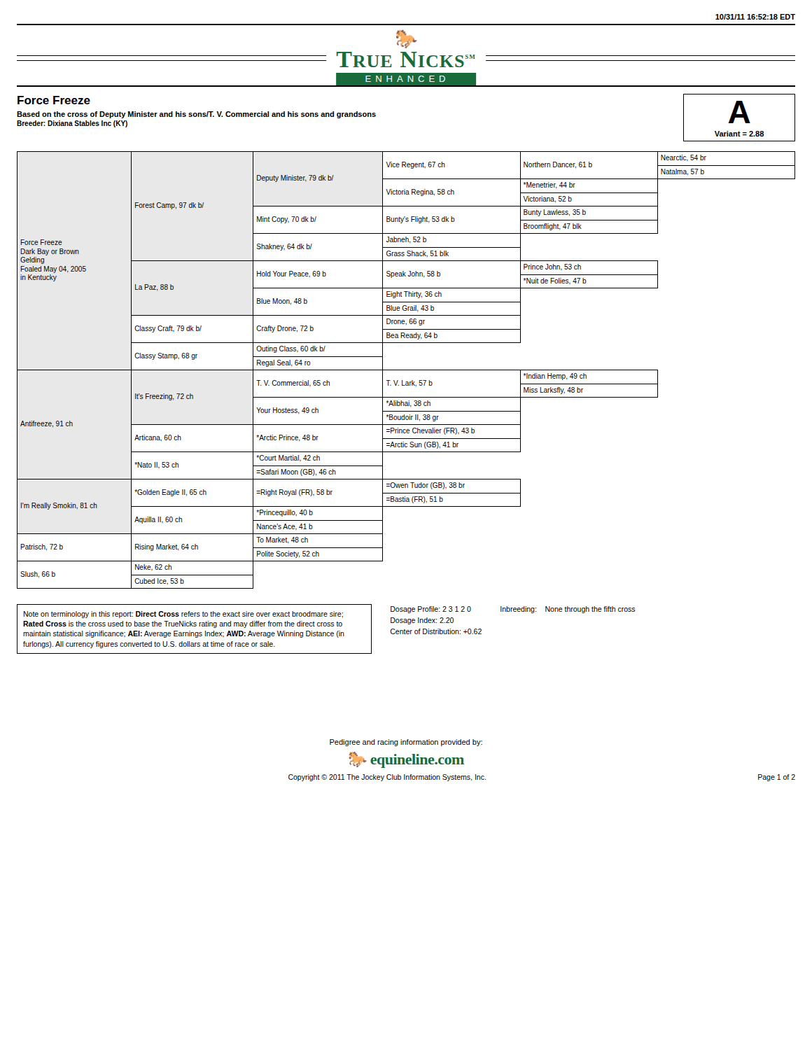10/31/11 16:52:18 EDT
🐎
TRUE NICKS SM
ENHANCED
Force Freeze
Based on the cross of Deputy Minister and his sons/T. V. Commercial and his sons and grandsons
Breeder: Dixiana Stables Inc (KY)
A
Variant = 2.88
| Force Freeze Dark Bay or Brown Gelding Foaled May 04, 2005 in Kentucky | Forest Camp, 97 dk b/ | Deputy Minister, 79 dk b/ | Vice Regent, 67 ch | Northern Dancer, 61 b | Nearctic, 54 br |
| Natalma, 57 b |
| Victoria Regina, 58 ch | *Menetrier, 44 br |
| Victoriana, 52 b |
| Mint Copy, 70 dk b/ | Bunty's Flight, 53 dk b | Bunty Lawless, 35 b |
| Broomflight, 47 blk |
| Shakney, 64 dk b/ | Jabneh, 52 b |
| Grass Shack, 51 blk |
| La Paz, 88 b | Hold Your Peace, 69 b | Speak John, 58 b | Prince John, 53 ch |
| *Nuit de Folies, 47 b |
| Blue Moon, 48 b | Eight Thirty, 36 ch |
| Blue Grail, 43 b |
| Classy Craft, 79 dk b/ | Crafty Drone, 72 b | Drone, 66 gr |
| Bea Ready, 64 b |
| Classy Stamp, 68 gr | Outing Class, 60 dk b/ |
| Regal Seal, 64 ro |
| Antifreeze, 91 ch | It's Freezing, 72 ch | T. V. Commercial, 65 ch | T. V. Lark, 57 b | *Indian Hemp, 49 ch |
| Miss Larksfly, 48 br |
| Your Hostess, 49 ch | *Alibhai, 38 ch |
| *Boudoir II, 38 gr |
| Articana, 60 ch | *Arctic Prince, 48 br | =Prince Chevalier (FR), 43 b |
| =Arctic Sun (GB), 41 br |
| *Nato II, 53 ch | *Court Martial, 42 ch |
| =Safari Moon (GB), 46 ch |
| I'm Really Smokin, 81 ch | *Golden Eagle II, 65 ch | =Right Royal (FR), 58 br | =Owen Tudor (GB), 38 br |
| =Bastia (FR), 51 b |
| Aquilla II, 60 ch | *Princequillo, 40 b |
| Nance's Ace, 41 b |
| Patrisch, 72 b | Rising Market, 64 ch | To Market, 48 ch |
| Polite Society, 52 ch |
| Slush, 66 b | Neke, 62 ch |
| Cubed Ice, 53 b |
Note on terminology in this report: Direct Cross refers to the exact sire over exact broodmare sire; Rated Cross is the cross used to base the TrueNicks rating and may differ from the direct cross to maintain statistical significance; AEI: Average Earnings Index; AWD: Average Winning Distance (in furlongs). All currency figures converted to U.S. dollars at time of race or sale.
Dosage Profile: 2 3 1 2 0
Dosage Index: 2.20
Center of Distribution: +0.62
Inbreeding: None through the fifth cross
Pedigree and racing information provided by:
🐎 equineline. com
Copyright © 2011 The Jockey Club Information Systems, Inc. Page 1 of 2